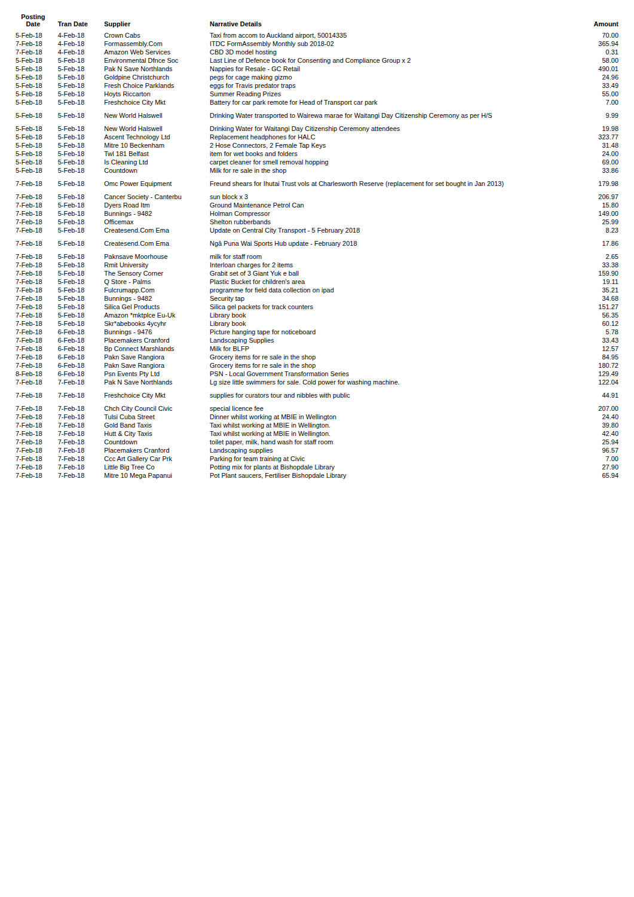| Posting Date | Tran Date | Supplier | Narrative Details | Amount |
| --- | --- | --- | --- | --- |
| 5-Feb-18 | 4-Feb-18 | Crown Cabs | Taxi from accom to Auckland airport, 50014335 | 70.00 |
| 7-Feb-18 | 4-Feb-18 | Formassembly.Com | ITDC FormAssembly Monthly sub 2018-02 | 365.94 |
| 7-Feb-18 | 4-Feb-18 | Amazon Web Services | CBD 3D model hosting | 0.31 |
| 5-Feb-18 | 5-Feb-18 | Environmental Dfnce Soc | Last Line of Defence book for Consenting and Compliance Group x 2 | 58.00 |
| 5-Feb-18 | 5-Feb-18 | Pak N Save Northlands | Nappies for Resale - GC Retail | 490.01 |
| 5-Feb-18 | 5-Feb-18 | Goldpine Christchurch | pegs for cage making gizmo | 24.96 |
| 5-Feb-18 | 5-Feb-18 | Fresh Choice Parklands | eggs for Travis predator traps | 33.49 |
| 5-Feb-18 | 5-Feb-18 | Hoyts Riccarton | Summer Reading Prizes | 55.00 |
| 5-Feb-18 | 5-Feb-18 | Freshchoice City Mkt | Battery for car park remote for Head of Transport car park | 7.00 |
| 5-Feb-18 | 5-Feb-18 | New World Halswell | Drinking Water transported to Wairewa marae for Waitangi Day Citizenship Ceremony as per H/S | 9.99 |
| 5-Feb-18 | 5-Feb-18 | New World Halswell | Drinking Water for Waitangi Day Citizenship Ceremony attendees | 19.98 |
| 5-Feb-18 | 5-Feb-18 | Ascent Technology Ltd | Replacement headphones for HALC | 323.77 |
| 5-Feb-18 | 5-Feb-18 | Mitre 10 Beckenham | 2 Hose Connectors, 2 Female Tap Keys | 31.48 |
| 5-Feb-18 | 5-Feb-18 | Twl 181 Belfast | item for wet books and folders | 24.00 |
| 5-Feb-18 | 5-Feb-18 | Is Cleaning Ltd | carpet cleaner for smell removal hopping | 69.00 |
| 5-Feb-18 | 5-Feb-18 | Countdown | Milk for re sale in the shop | 33.86 |
| 7-Feb-18 | 5-Feb-18 | Omc Power Equipment | Freund shears for Ihutai Trust vols at Charlesworth Reserve (replacement for set bought in Jan 2013) | 179.98 |
| 7-Feb-18 | 5-Feb-18 | Cancer Society - Canterbu | sun block x 3 | 206.97 |
| 7-Feb-18 | 5-Feb-18 | Dyers Road Itm | Ground Maintenance Petrol Can | 15.80 |
| 7-Feb-18 | 5-Feb-18 | Bunnings - 9482 | Holman Compressor | 149.00 |
| 7-Feb-18 | 5-Feb-18 | Officemax | Shelton rubberbands | 25.99 |
| 7-Feb-18 | 5-Feb-18 | Createsend.Com Ema | Update on Central City Transport - 5 February 2018 | 8.23 |
| 7-Feb-18 | 5-Feb-18 | Createsend.Com Ema | Ngā Puna Wai Sports Hub update - February 2018 | 17.86 |
| 7-Feb-18 | 5-Feb-18 | Paknsave Moorhouse | milk for staff room | 2.65 |
| 7-Feb-18 | 5-Feb-18 | Rmit University | Interloan charges for 2 items | 33.38 |
| 7-Feb-18 | 5-Feb-18 | The Sensory Corner | Grabit set of 3 Giant Yuk e ball | 159.90 |
| 7-Feb-18 | 5-Feb-18 | Q Store - Palms | Plastic Bucket for children's area | 19.11 |
| 7-Feb-18 | 5-Feb-18 | Fulcrumapp.Com | programme for field data collection on ipad | 35.21 |
| 7-Feb-18 | 5-Feb-18 | Bunnings - 9482 | Security tap | 34.68 |
| 7-Feb-18 | 5-Feb-18 | Silica Gel Products | Silica gel packets for track counters | 151.27 |
| 7-Feb-18 | 5-Feb-18 | Amazon *mktplce Eu-Uk | Library book | 56.35 |
| 7-Feb-18 | 5-Feb-18 | Skr*abebooks 4ycyhr | Library book | 60.12 |
| 7-Feb-18 | 6-Feb-18 | Bunnings - 9476 | Picture hanging tape for noticeboard | 5.78 |
| 7-Feb-18 | 6-Feb-18 | Placemakers Cranford | Landscaping Supplies | 33.43 |
| 7-Feb-18 | 6-Feb-18 | Bp Connect Marshlands | Milk for BLFP | 12.57 |
| 7-Feb-18 | 6-Feb-18 | Pakn Save Rangiora | Grocery items for re sale in the shop | 84.95 |
| 7-Feb-18 | 6-Feb-18 | Pakn Save Rangiora | Grocery items for re sale in the shop | 180.72 |
| 8-Feb-18 | 6-Feb-18 | Psn Events Pty Ltd | PSN - Local Government Transformation Series | 129.49 |
| 7-Feb-18 | 7-Feb-18 | Pak N Save Northlands | Lg size little swimmers for sale. Cold power for washing machine. | 122.04 |
| 7-Feb-18 | 7-Feb-18 | Freshchoice City Mkt | supplies for curators tour and nibbles with public | 44.91 |
| 7-Feb-18 | 7-Feb-18 | Chch City Council Civic | special licence fee | 207.00 |
| 7-Feb-18 | 7-Feb-18 | Tulsi Cuba Street | Dinner whilst working at MBIE in Wellington | 24.40 |
| 7-Feb-18 | 7-Feb-18 | Gold Band Taxis | Taxi whilst working at MBIE in Wellington. | 39.80 |
| 7-Feb-18 | 7-Feb-18 | Hutt & City Taxis | Taxi whilst working at MBIE in Wellington. | 42.40 |
| 7-Feb-18 | 7-Feb-18 | Countdown | toilet paper, milk, hand wash for staff room | 25.94 |
| 7-Feb-18 | 7-Feb-18 | Placemakers Cranford | Landscaping supplies | 96.57 |
| 7-Feb-18 | 7-Feb-18 | Ccc Art Gallery Car Prk | Parking for team training at Civic | 7.00 |
| 7-Feb-18 | 7-Feb-18 | Little Big Tree Co | Potting mix for plants at Bishopdale Library | 27.90 |
| 7-Feb-18 | 7-Feb-18 | Mitre 10 Mega Papanui | Pot Plant saucers, Fertiliser Bishopdale Library | 65.94 |